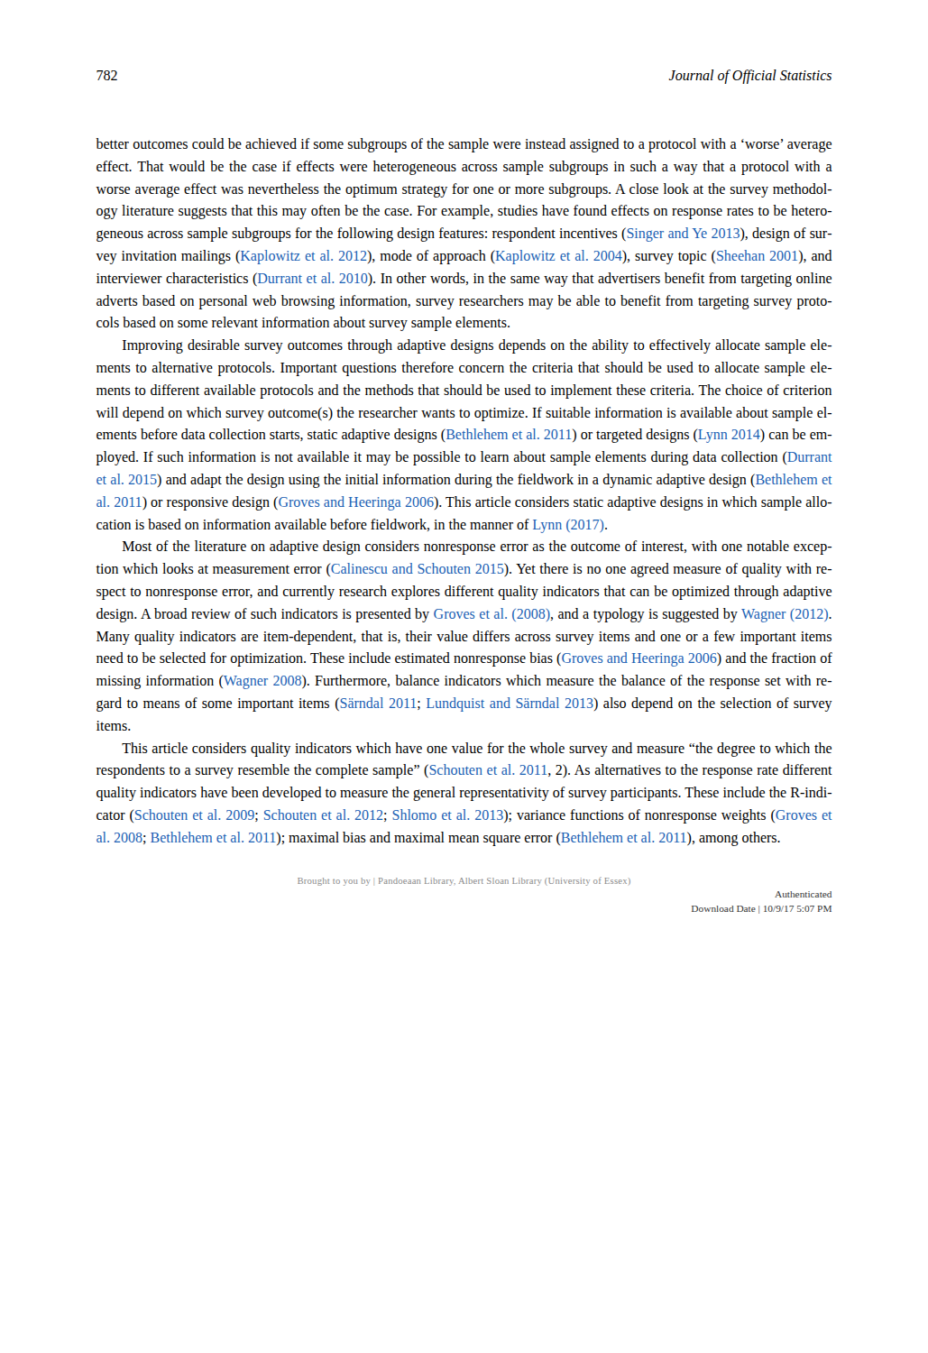782 Journal of Official Statistics
better outcomes could be achieved if some subgroups of the sample were instead assigned to a protocol with a ‘worse’ average effect. That would be the case if effects were heterogeneous across sample subgroups in such a way that a protocol with a worse average effect was nevertheless the optimum strategy for one or more subgroups. A close look at the survey methodology literature suggests that this may often be the case. For example, studies have found effects on response rates to be heterogeneous across sample subgroups for the following design features: respondent incentives (Singer and Ye 2013), design of survey invitation mailings (Kaplowitz et al. 2012), mode of approach (Kaplowitz et al. 2004), survey topic (Sheehan 2001), and interviewer characteristics (Durrant et al. 2010). In other words, in the same way that advertisers benefit from targeting online adverts based on personal web browsing information, survey researchers may be able to benefit from targeting survey protocols based on some relevant information about survey sample elements.
Improving desirable survey outcomes through adaptive designs depends on the ability to effectively allocate sample elements to alternative protocols. Important questions therefore concern the criteria that should be used to allocate sample elements to different available protocols and the methods that should be used to implement these criteria. The choice of criterion will depend on which survey outcome(s) the researcher wants to optimize. If suitable information is available about sample elements before data collection starts, static adaptive designs (Bethlehem et al. 2011) or targeted designs (Lynn 2014) can be employed. If such information is not available it may be possible to learn about sample elements during data collection (Durrant et al. 2015) and adapt the design using the initial information during the fieldwork in a dynamic adaptive design (Bethlehem et al. 2011) or responsive design (Groves and Heeringa 2006). This article considers static adaptive designs in which sample allocation is based on information available before fieldwork, in the manner of Lynn (2017).
Most of the literature on adaptive design considers nonresponse error as the outcome of interest, with one notable exception which looks at measurement error (Calinescu and Schouten 2015). Yet there is no one agreed measure of quality with respect to nonresponse error, and currently research explores different quality indicators that can be optimized through adaptive design. A broad review of such indicators is presented by Groves et al. (2008), and a typology is suggested by Wagner (2012). Many quality indicators are item-dependent, that is, their value differs across survey items and one or a few important items need to be selected for optimization. These include estimated nonresponse bias (Groves and Heeringa 2006) and the fraction of missing information (Wagner 2008). Furthermore, balance indicators which measure the balance of the response set with regard to means of some important items (Särndal 2011; Lundquist and Särndal 2013) also depend on the selection of survey items.
This article considers quality indicators which have one value for the whole survey and measure “the degree to which the respondents to a survey resemble the complete sample” (Schouten et al. 2011, 2). As alternatives to the response rate different quality indicators have been developed to measure the general representativity of survey participants. These include the R-indicator (Schouten et al. 2009; Schouten et al. 2012; Shlomo et al. 2013); variance functions of nonresponse weights (Groves et al. 2008; Bethlehem et al. 2011); maximal bias and maximal mean square error (Bethlehem et al. 2011), among others.
Brought to you by | Pandoeaan Library, Albert Sloan Library (University of Essex) Authenticated
Download Date | 10/9/17 5:07 PM